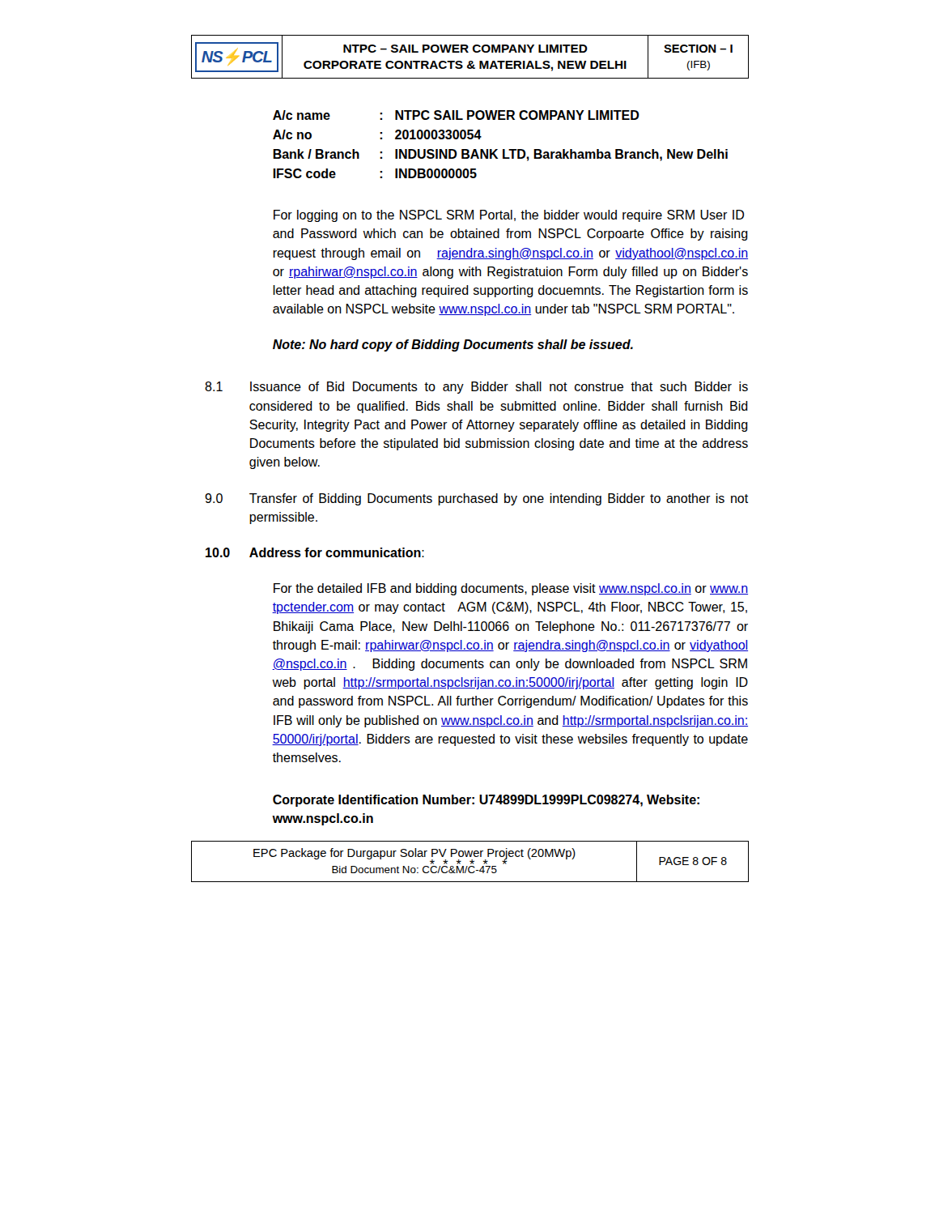NS⚡PCL
NTPC – SAIL POWER COMPANY LIMITED
CORPORATE CONTRACTS & MATERIALS, NEW DELHI
SECTION – I
(IFB)
| A/c name | : | NTPC SAIL POWER COMPANY LIMITED |
| A/c no | : | 201000330054 |
| Bank / Branch | : | INDUSIND BANK LTD, Barakhamba Branch, New Delhi |
| IFSC code | : | INDB0000005 |
For logging on to the NSPCL SRM Portal, the bidder would require SRM User ID and Password which can be obtained from NSPCL Corpoarte Office by raising request through email on rajendra.singh@nspcl.co.in or vidyathool@nspcl.co.in or rpahirwar@nspcl.co.in along with Registratuion Form duly filled up on Bidder's letter head and attaching required supporting docuemnts. The Registartion form is available on NSPCL website www.nspcl.co.in under tab "NSPCL SRM PORTAL".
Note: No hard copy of Bidding Documents shall be issued.
8.1
Issuance of Bid Documents to any Bidder shall not construe that such Bidder is considered to be qualified. Bids shall be submitted online. Bidder shall furnish Bid Security, Integrity Pact and Power of Attorney separately offline as detailed in Bidding Documents before the stipulated bid submission closing date and time at the address given below.
9.0
Transfer of Bidding Documents purchased by one intending Bidder to another is not permissible.
10.0
Address for communication:
For the detailed IFB and bidding documents, please visit www.nspcl.co.in or www.ntpctender.com or may contact AGM (C&M), NSPCL, 4th Floor, NBCC Tower, 15, Bhikaiji Cama Place, New Delhl-110066 on Telephone No.: 011-26717376/77 or through E-mail: rpahirwar@nspcl.co.in or rajendra.singh@nspcl.co.in or vidyathool@nspcl.co.in . Bidding documents can only be downloaded from NSPCL SRM web portal http://srmportal.nspclsrijan.co.in:50000/irj/portal after getting login ID and password from NSPCL. All further Corrigendum/ Modification/ Updates for this IFB will only be published on www.nspcl.co.in and http://srmportal.nspclsrijan.co.in:50000/irj/portal. Bidders are requested to visit these websiles frequently to update themselves.
Corporate Identification Number: U74899DL1999PLC098274, Website: www.nspcl.co.in
* * * * * *
EPC Package for Durgapur Solar PV Power Project (20MWp)
Bid Document No: CC/C&M/C-475
PAGE 8 OF 8